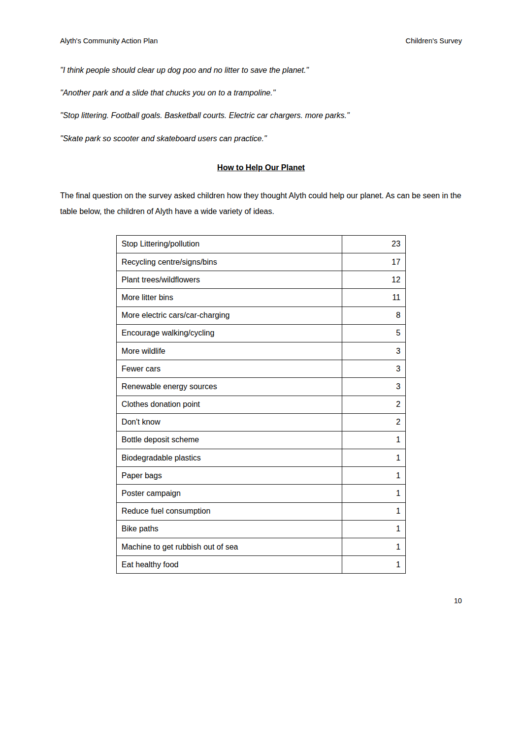Alyth's Community Action Plan Children's Survey
"I think people should clear up dog poo and no litter to save the planet."
"Another park and a slide that chucks you on to a trampoline."
"Stop littering. Football goals. Basketball courts. Electric car chargers. more parks."
"Skate park so scooter and skateboard users can practice."
How to Help Our Planet
The final question on the survey asked children how they thought Alyth could help our planet. As can be seen in the table below, the children of Alyth have a wide variety of ideas.
| Stop Littering/pollution | 23 |
| Recycling centre/signs/bins | 17 |
| Plant trees/wildflowers | 12 |
| More litter bins | 11 |
| More electric cars/car-charging | 8 |
| Encourage walking/cycling | 5 |
| More wildlife | 3 |
| Fewer cars | 3 |
| Renewable energy sources | 3 |
| Clothes donation point | 2 |
| Don't know | 2 |
| Bottle deposit scheme | 1 |
| Biodegradable plastics | 1 |
| Paper bags | 1 |
| Poster campaign | 1 |
| Reduce fuel consumption | 1 |
| Bike paths | 1 |
| Machine to get rubbish out of sea | 1 |
| Eat healthy food | 1 |
10